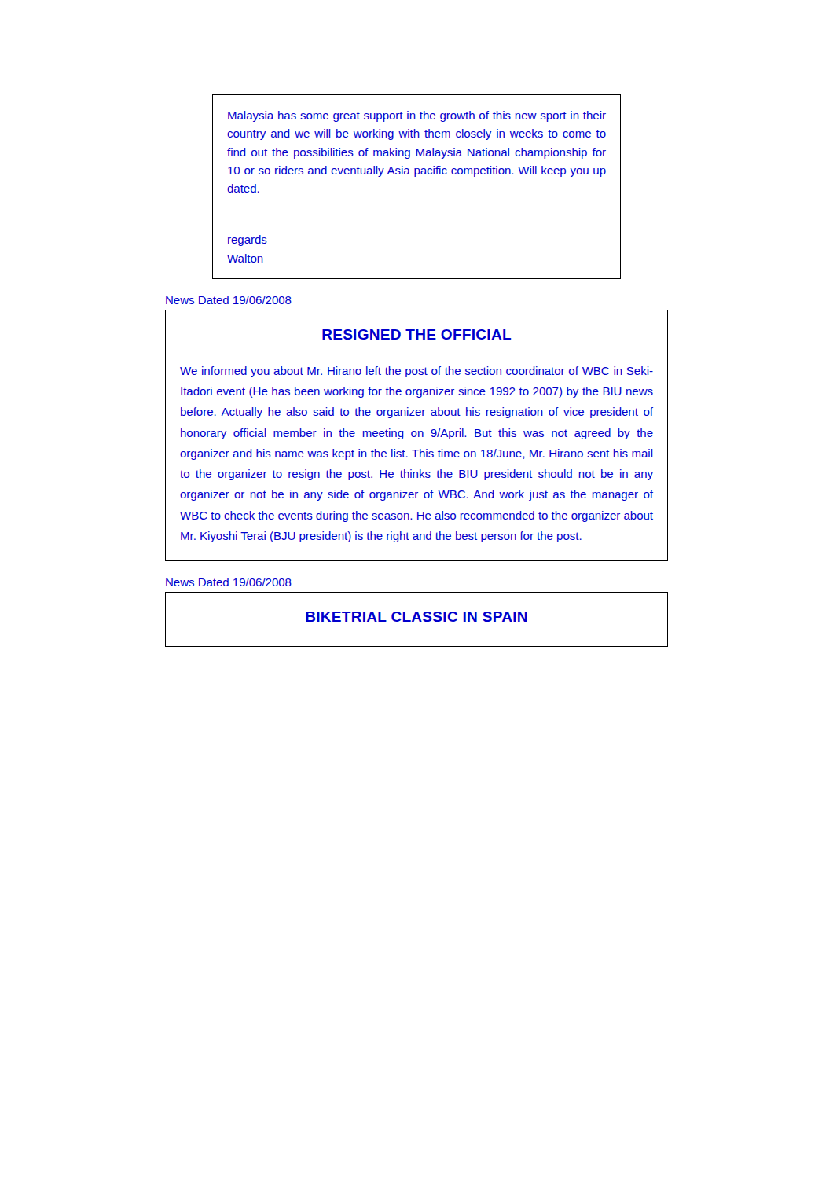Malaysia has some great support in the growth of this new sport in their country and we will be working with them closely in weeks to come to find out the possibilities of making Malaysia National championship for 10 or so riders and eventually Asia pacific competition. Will keep you up dated.
regards
Walton
News Dated 19/06/2008
RESIGNED THE OFFICIAL
We informed you about Mr. Hirano left the post of the section coordinator of WBC in Seki-Itadori event (He has been working for the organizer since 1992 to 2007) by the BIU news before. Actually he also said to the organizer about his resignation of vice president of honorary official member in the meeting on 9/April. But this was not agreed by the organizer and his name was kept in the list. This time on 18/June, Mr. Hirano sent his mail to the organizer to resign the post. He thinks the BIU president should not be in any organizer or not be in any side of organizer of WBC. And work just as the manager of WBC to check the events during the season. He also recommended to the organizer about Mr. Kiyoshi Terai (BJU president) is the right and the best person for the post.
News Dated 19/06/2008
BIKETRIAL CLASSIC IN SPAIN